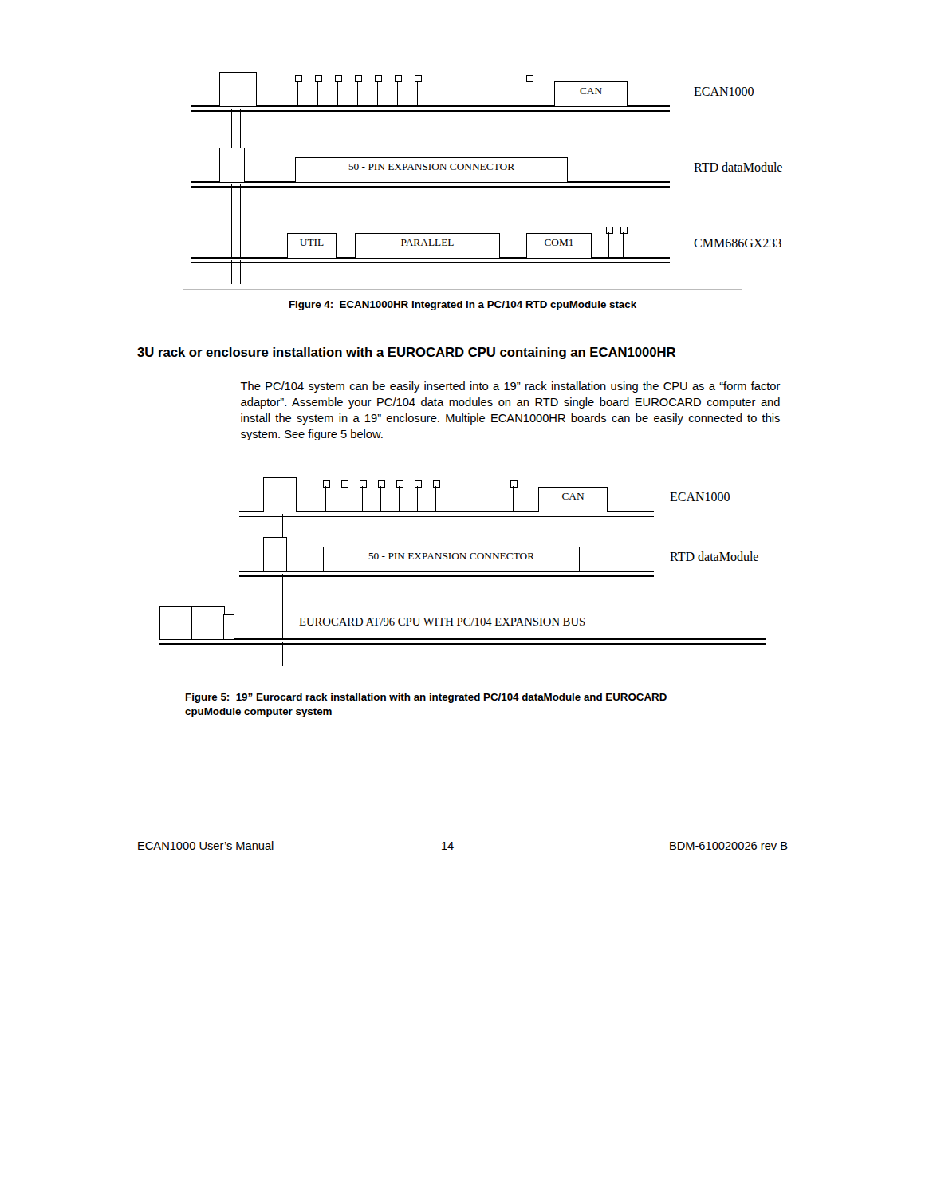CAN
ECAN1000
50 - PIN EXPANSION CONNECTOR
RTD dataModule
UTIL
PARALLEL
COM1
CMM686GX233
Figure 4: ECAN1000HR integrated in a PC/104 RTD cpuModule stack
3U rack or enclosure installation with a EUROCARD CPU containing an ECAN1000HR
The PC/104 system can be easily inserted into a 19” rack installation using the CPU as a “form factor adaptor”. Assemble your PC/104 data modules on an RTD single board EUROCARD computer and install the system in a 19” enclosure. Multiple ECAN1000HR boards can be easily connected to this system. See figure 5 below.
CAN
ECAN1000
50 - PIN EXPANSION CONNECTOR
RTD dataModule
EUROCARD AT/96 CPU WITH PC/104 EXPANSION BUS
Figure 5: 19” Eurocard rack installation with an integrated PC/104 dataModule and EUROCARD cpuModule computer system
ECAN1000 User’s Manual 14 BDM-610020026 rev B